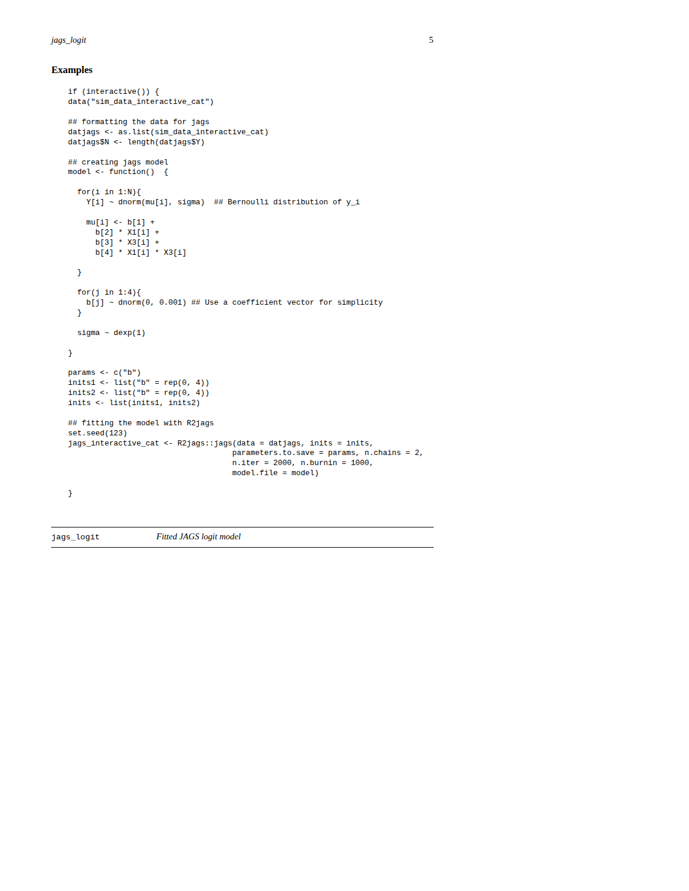jags_logit 5
Examples
if (interactive()) {
data("sim_data_interactive_cat")

## formatting the data for jags
datjags <- as.list(sim_data_interactive_cat)
datjags$N <- length(datjags$Y)

## creating jags model
model <- function()  {

  for(i in 1:N){
    Y[i] ~ dnorm(mu[i], sigma)  ## Bernoulli distribution of y_i

    mu[i] <- b[1] +
      b[2] * X1[i] +
      b[3] * X3[i] +
      b[4] * X1[i] * X3[i]

  }

  for(j in 1:4){
    b[j] ~ dnorm(0, 0.001) ## Use a coefficient vector for simplicity
  }

  sigma ~ dexp(1)

}

params <- c("b")
inits1 <- list("b" = rep(0, 4))
inits2 <- list("b" = rep(0, 4))
inits <- list(inits1, inits2)

## fitting the model with R2jags
set.seed(123)
jags_interactive_cat <- R2jags::jags(data = datjags, inits = inits,
                                    parameters.to.save = params, n.chains = 2,
                                    n.iter = 2000, n.burnin = 1000,
                                    model.file = model)

}
jags_logit Fitted JAGS logit model